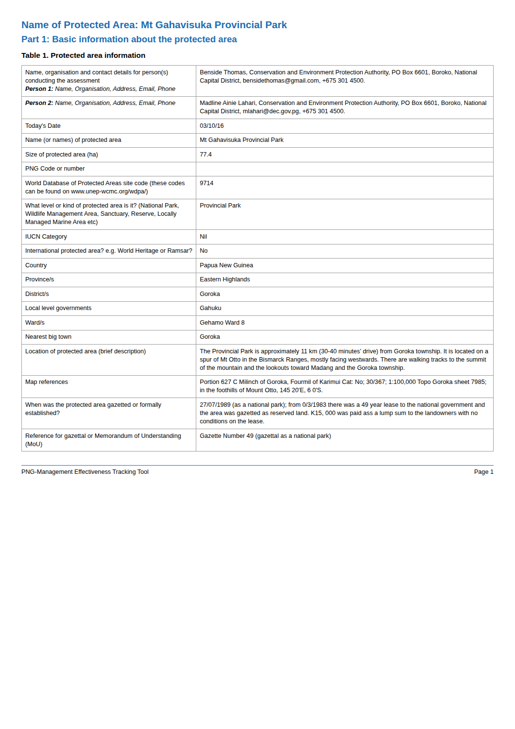Name of Protected Area: Mt Gahavisuka Provincial Park
Part 1: Basic information about the protected area
Table 1. Protected area information
| Name, organisation and contact details for person(s) conducting the assessment Person 1: Name, Organisation, Address, Email, Phone | Benside Thomas, Conservation and Environment Protection Authority, PO Box 6601, Boroko, National Capital District, bensidethomas@gmail.com, +675 301 4500. |
| Person 2: Name, Organisation, Address, Email, Phone | Madline Ainie Lahari, Conservation and Environment Protection Authority, PO Box 6601, Boroko, National Capital District, mlahari@dec.gov.pg, +675 301 4500. |
| Today's Date | 03/10/16 |
| Name (or names) of protected area | Mt Gahavisuka Provincial Park |
| Size of protected area (ha) | 77.4 |
| PNG Code or number | |
| World Database of Protected Areas site code (these codes can be found on www.unep-wcmc.org/wdpa/) | 9714 |
| What level or kind of protected area is it? (National Park, Wildlife Management Area, Sanctuary, Reserve, Locally Managed Marine Area etc) | Provincial Park |
| IUCN Category | Nil |
| International protected area? e.g. World Heritage or Ramsar? | No |
| Country | Papua New Guinea |
| Province/s | Eastern Highlands |
| District/s | Goroka |
| Local level governments | Gahuku |
| Ward/s | Gehamo Ward 8 |
| Nearest big town | Goroka |
| Location of protected area (brief description) | The Provincial Park is approximately 11 km (30-40 minutes' drive) from Goroka township. It is located on a spur of Mt Otto in the Bismarck Ranges, mostly facing westwards. There are walking tracks to the summit of the mountain and the lookouts toward Madang and the Goroka township. |
| Map references | Portion 627 C Milinch of Goroka, Fourmil of Karimui Cat: No; 30/367; 1:100,000 Topo Goroka sheet 7985; in the foothills of Mount Otto, 145 20'E, 6 0'S. |
| When was the protected area gazetted or formally established? | 27/07/1989 (as a national park); from 0/3/1983 there was a 49 year lease to the national government and the area was gazetted as reserved land. K15, 000 was paid ass a lump sum to the landowners with no conditions on the lease. |
| Reference for gazettal or Memorandum of Understanding (MoU) | Gazette Number 49 (gazettal as a national park) |
PNG-Management Effectiveness Tracking Tool Page 1